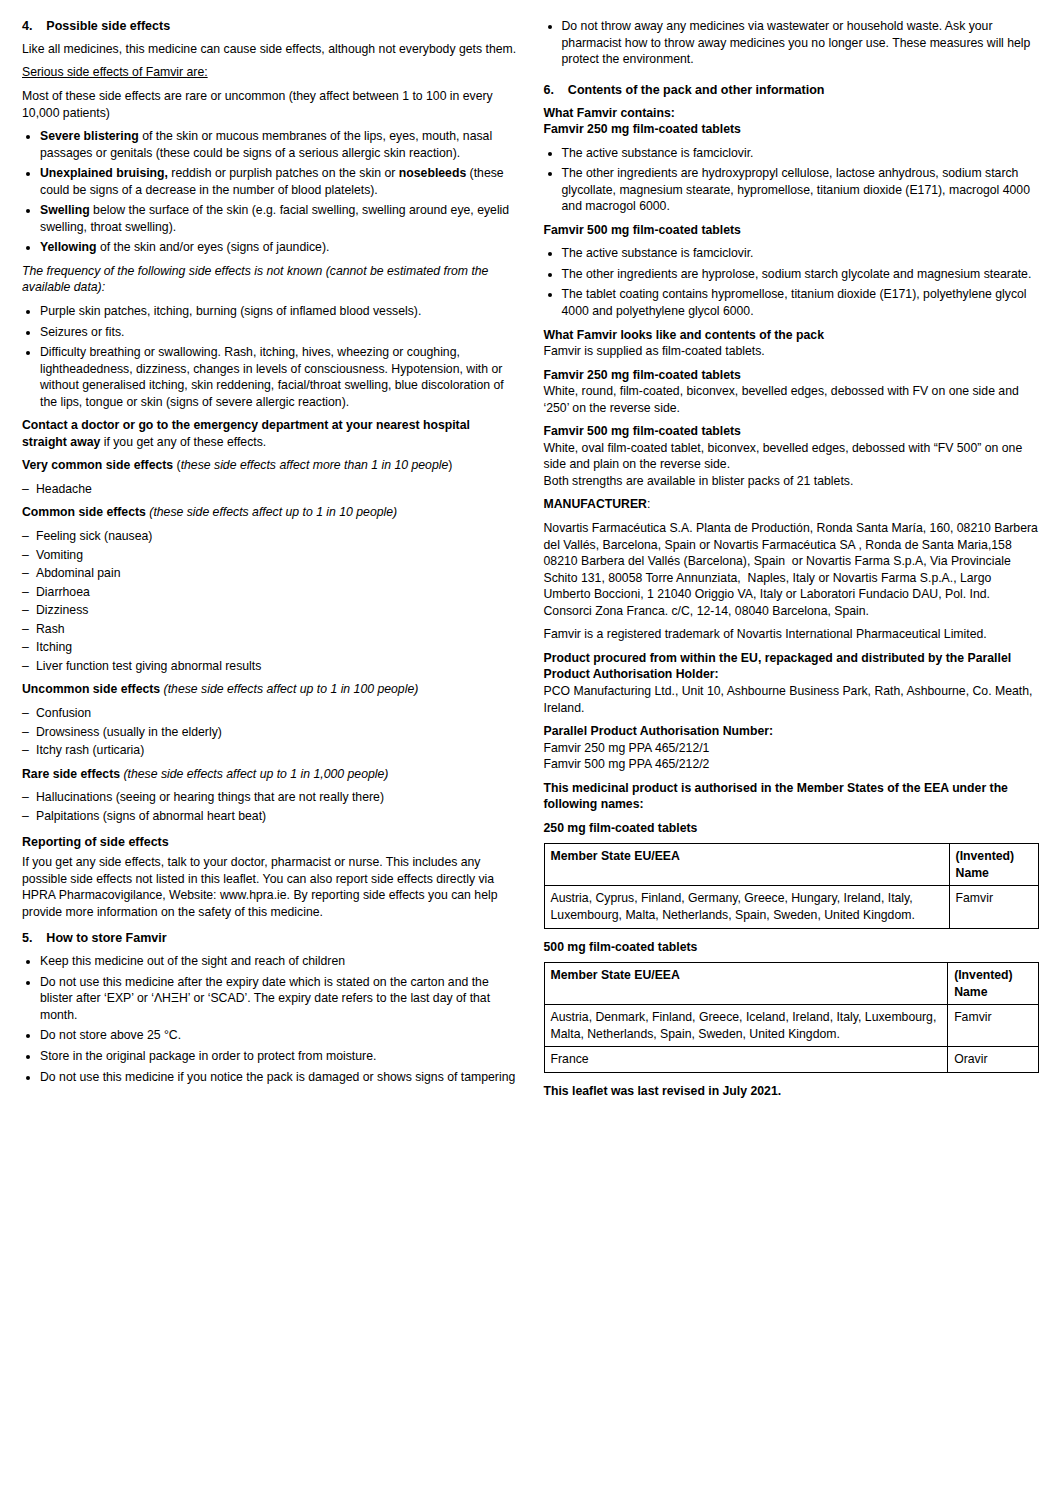4. Possible side effects
Like all medicines, this medicine can cause side effects, although not everybody gets them.
Serious side effects of Famvir are:
Most of these side effects are rare or uncommon (they affect between 1 to 100 in every 10,000 patients)
Severe blistering of the skin or mucous membranes of the lips, eyes, mouth, nasal passages or genitals (these could be signs of a serious allergic skin reaction).
Unexplained bruising, reddish or purplish patches on the skin or nosebleeds (these could be signs of a decrease in the number of blood platelets).
Swelling below the surface of the skin (e.g. facial swelling, swelling around eye, eyelid swelling, throat swelling).
Yellowing of the skin and/or eyes (signs of jaundice).
The frequency of the following side effects is not known (cannot be estimated from the available data):
Purple skin patches, itching, burning (signs of inflamed blood vessels).
Seizures or fits.
Difficulty breathing or swallowing. Rash, itching, hives, wheezing or coughing, lightheadedness, dizziness, changes in levels of consciousness. Hypotension, with or without generalised itching, skin reddening, facial/throat swelling, blue discoloration of the lips, tongue or skin (signs of severe allergic reaction).
Contact a doctor or go to the emergency department at your nearest hospital straight away if you get any of these effects.
Very common side effects (these side effects affect more than 1 in 10 people)
Headache
Common side effects (these side effects affect up to 1 in 10 people)
Feeling sick (nausea)
Vomiting
Abdominal pain
Diarrhoea
Dizziness
Rash
Itching
Liver function test giving abnormal results
Uncommon side effects (these side effects affect up to 1 in 100 people)
Confusion
Drowsiness (usually in the elderly)
Itchy rash (urticaria)
Rare side effects (these side effects affect up to 1 in 1,000 people)
Hallucinations (seeing or hearing things that are not really there)
Palpitations (signs of abnormal heart beat)
Reporting of side effects
If you get any side effects, talk to your doctor, pharmacist or nurse. This includes any possible side effects not listed in this leaflet. You can also report side effects directly via HPRA Pharmacovigilance, Website: www.hpra.ie. By reporting side effects you can help provide more information on the safety of this medicine.
5. How to store Famvir
Keep this medicine out of the sight and reach of children
Do not use this medicine after the expiry date which is stated on the carton and the blister after ‘EXP’ or ‘ΛΗΞΗ’ or ‘SCAD’. The expiry date refers to the last day of that month.
Do not store above 25 °C.
Store in the original package in order to protect from moisture.
Do not use this medicine if you notice the pack is damaged or shows signs of tampering
Do not throw away any medicines via wastewater or household waste. Ask your pharmacist how to throw away medicines you no longer use. These measures will help protect the environment.
6. Contents of the pack and other information
What Famvir contains:
Famvir 250 mg film-coated tablets
The active substance is famciclovir.
The other ingredients are hydroxypropyl cellulose, lactose anhydrous, sodium starch glycollate, magnesium stearate, hypromellose, titanium dioxide (E171), macrogol 4000 and macrogol 6000.
Famvir 500 mg film-coated tablets
The active substance is famciclovir.
The other ingredients are hyprolose, sodium starch glycolate and magnesium stearate.
The tablet coating contains hypromellose, titanium dioxide (E171), polyethylene glycol 4000 and polyethylene glycol 6000.
What Famvir looks like and contents of the pack
Famvir is supplied as film-coated tablets.
Famvir 250 mg film-coated tablets
White, round, film-coated, biconvex, bevelled edges, debossed with FV on one side and ‘250’ on the reverse side.
Famvir 500 mg film-coated tablets
White, oval film-coated tablet, biconvex, bevelled edges, debossed with “FV 500” on one side and plain on the reverse side.
Both strengths are available in blister packs of 21 tablets.
MANUFACTURER:
Novartis Farmacéutica S.A. Planta de Productión, Ronda Santa María, 160, 08210 Barbera del Vallés, Barcelona, Spain or Novartis Farmacéutica SA , Ronda de Santa Maria,158 08210 Barbera del Vallés (Barcelona), Spain or Novartis Farma S.p.A, Via Provinciale Schito 131, 80058 Torre Annunziata, Naples, Italy or Novartis Farma S.p.A., Largo Umberto Boccioni, 1 21040 Origgio VA, Italy or Laboratori Fundacio DAU, Pol. Ind. Consorci Zona Franca. c/C, 12-14, 08040 Barcelona, Spain.
Famvir is a registered trademark of Novartis International Pharmaceutical Limited.
Product procured from within the EU, repackaged and distributed by the Parallel Product Authorisation Holder:
PCO Manufacturing Ltd., Unit 10, Ashbourne Business Park, Rath, Ashbourne, Co. Meath, Ireland.
Parallel Product Authorisation Number:
Famvir 250 mg PPA 465/212/1
Famvir 500 mg PPA 465/212/2
This medicinal product is authorised in the Member States of the EEA under the following names:
250 mg film-coated tablets
| Member State EU/EEA | (Invented) Name |
| --- | --- |
| Austria, Cyprus, Finland, Germany, Greece, Hungary, Ireland, Italy, Luxembourg, Malta, Netherlands, Spain, Sweden, United Kingdom. | Famvir |
500 mg film-coated tablets
| Member State EU/EEA | (Invented) Name |
| --- | --- |
| Austria, Denmark, Finland, Greece, Iceland, Ireland, Italy, Luxembourg, Malta, Netherlands, Spain, Sweden, United Kingdom. | Famvir |
| France | Oravir |
This leaflet was last revised in July 2021.